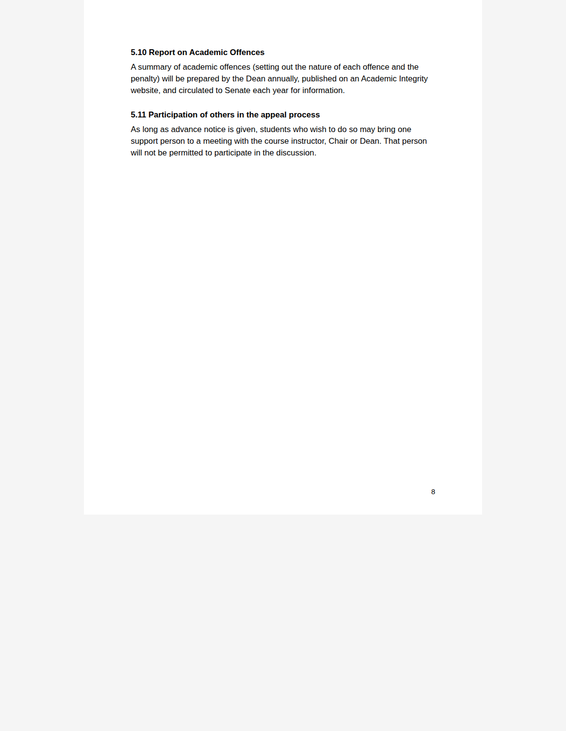5.10 Report on Academic Offences
A summary of academic offences (setting out the nature of each offence and the penalty) will be prepared by the Dean annually, published on an Academic Integrity website, and circulated to Senate each year for information.
5.11 Participation of others in the appeal process
As long as advance notice is given, students who wish to do so may bring one support person to a meeting with the course instructor, Chair or Dean. That person will not be permitted to participate in the discussion.
8